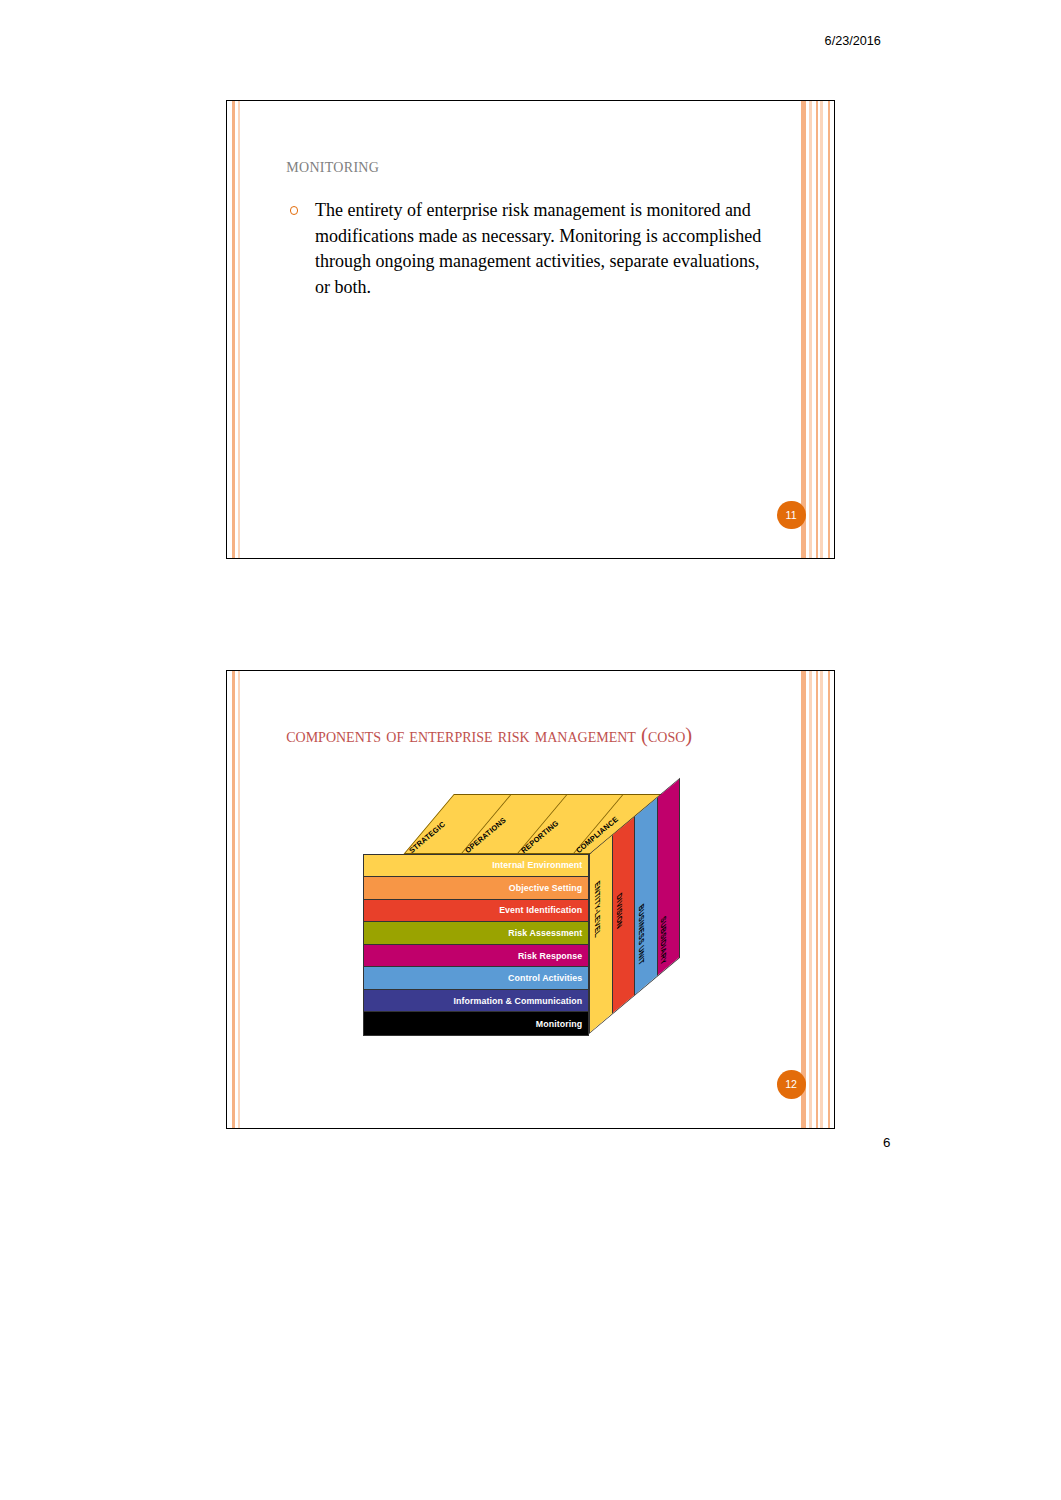6/23/2016
Monitoring
The entirety of enterprise risk management is monitored and modifications made as necessary. Monitoring is accomplished through ongoing management activities, separate evaluations, or both.
11
Components of enterprise risk management (coso)
STRATEGIC OPERATIONS REPORTING COMPLIANCE
Internal Environment
Objective Setting
Event Identification
Risk Assessment
Risk Response
Control Activities
Information & Communication
Monitoring
ENTITY-LEVEL DIVISION BUSINESS UNIT SUBSIDIARY
12
6